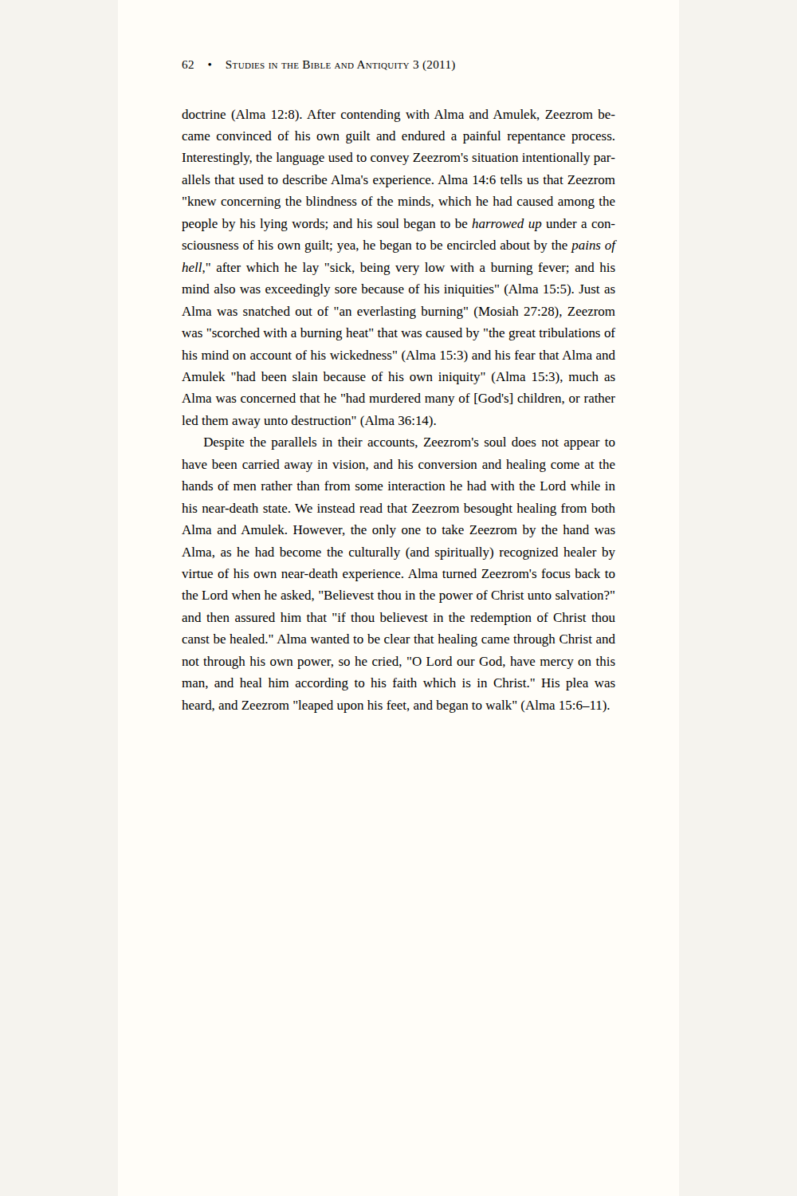62•Studies in the Bible and Antiquity 3 (2011)
doctrine (Alma 12:8). After contending with Alma and Amulek, Zeezrom became convinced of his own guilt and endured a painful repentance process. Interestingly, the language used to convey Zeezrom's situation intentionally parallels that used to describe Alma's experience. Alma 14:6 tells us that Zeezrom "knew concerning the blindness of the minds, which he had caused among the people by his lying words; and his soul began to be harrowed up under a consciousness of his own guilt; yea, he began to be encircled about by the pains of hell," after which he lay "sick, being very low with a burning fever; and his mind also was exceedingly sore because of his iniquities" (Alma 15:5). Just as Alma was snatched out of "an everlasting burning" (Mosiah 27:28), Zeezrom was "scorched with a burning heat" that was caused by "the great tribulations of his mind on account of his wickedness" (Alma 15:3) and his fear that Alma and Amulek "had been slain because of his own iniquity" (Alma 15:3), much as Alma was concerned that he "had murdered many of [God's] children, or rather led them away unto destruction" (Alma 36:14).
Despite the parallels in their accounts, Zeezrom's soul does not appear to have been carried away in vision, and his conversion and healing come at the hands of men rather than from some interaction he had with the Lord while in his near-death state. We instead read that Zeezrom besought healing from both Alma and Amulek. However, the only one to take Zeezrom by the hand was Alma, as he had become the culturally (and spiritually) recognized healer by virtue of his own near-death experience. Alma turned Zeezrom's focus back to the Lord when he asked, "Believest thou in the power of Christ unto salvation?" and then assured him that "if thou believest in the redemption of Christ thou canst be healed." Alma wanted to be clear that healing came through Christ and not through his own power, so he cried, "O Lord our God, have mercy on this man, and heal him according to his faith which is in Christ." His plea was heard, and Zeezrom "leaped upon his feet, and began to walk" (Alma 15:6–11).